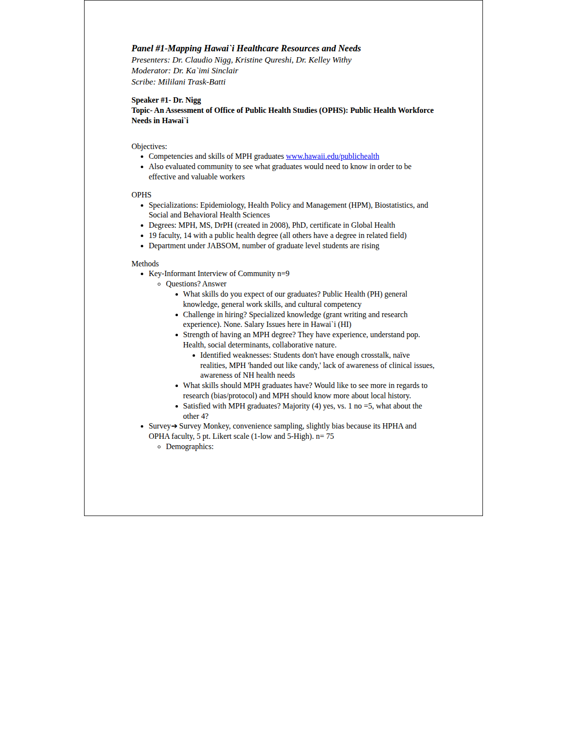Panel #1-Mapping Hawai`i Healthcare Resources and Needs
Presenters: Dr. Claudio Nigg, Kristine Qureshi, Dr. Kelley Withy
Moderator: Dr. Ka`imi Sinclair
Scribe: Mililani Trask-Batti
Speaker #1- Dr. Nigg
Topic- An Assessment of Office of Public Health Studies (OPHS): Public Health Workforce Needs in Hawai`i
Objectives:
Competencies and skills of MPH graduates www.hawaii.edu/publichealth
Also evaluated community to see what graduates would need to know in order to be effective and valuable workers
OPHS
Specializations: Epidemiology, Health Policy and Management (HPM), Biostatistics, and Social and Behavioral Health Sciences
Degrees: MPH, MS, DrPH (created in 2008), PhD, certificate in Global Health
19 faculty, 14 with a public health degree (all others have a degree in related field)
Department under JABSOM, number of graduate level students are rising
Methods
Key-Informant Interview of Community n=9
Questions? Answer
What skills do you expect of our graduates? Public Health (PH) general knowledge, general work skills, and cultural competency
Challenge in hiring? Specialized knowledge (grant writing and research experience). None. Salary Issues here in Hawai`i (HI)
Strength of having an MPH degree? They have experience, understand pop. Health, social determinants, collaborative nature.
Identified weaknesses: Students don't have enough crosstalk, naïve realities, MPH 'handed out like candy,' lack of awareness of clinical issues, awareness of NH health needs
What skills should MPH graduates have? Would like to see more in regards to research (bias/protocol) and MPH should know more about local history.
Satisfied with MPH graduates? Majority (4) yes, vs. 1 no =5, what about the other 4?
Survey➔ Survey Monkey, convenience sampling, slightly bias because its HPHA and OPHA faculty, 5 pt. Likert scale (1-low and 5-High). n= 75
Demographics: